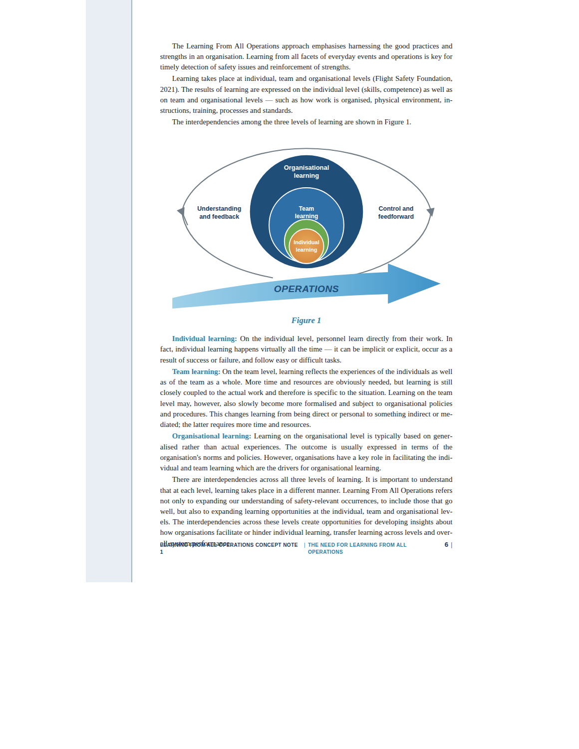The Learning From All Operations approach emphasises harnessing the good practices and strengths in an organisation. Learning from all facets of everyday events and operations is key for timely detection of safety issues and reinforcement of strengths.
Learning takes place at individual, team and organisational levels (Flight Safety Foundation, 2021). The results of learning are expressed on the individual level (skills, competence) as well as on team and organisational levels — such as how work is organised, physical environment, instructions, training, processes and standards.
The interdependencies among the three levels of learning are shown in Figure 1.
Organisational learning Team learning Individual learning Understanding and feedback Control and feedforward OPERATIONS
Figure 1
Individual learning: On the individual level, personnel learn directly from their work. In fact, individual learning happens virtually all the time — it can be implicit or explicit, occur as a result of success or failure, and follow easy or difficult tasks.
Team learning: On the team level, learning reflects the experiences of the individuals as well as of the team as a whole. More time and resources are obviously needed, but learning is still closely coupled to the actual work and therefore is specific to the situation. Learning on the team level may, however, also slowly become more formalised and subject to organisational policies and procedures. This changes learning from being direct or personal to something indirect or mediated; the latter requires more time and resources.
Organisational learning: Learning on the organisational level is typically based on generalised rather than actual experiences. The outcome is usually expressed in terms of the organisation's norms and policies. However, organisations have a key role in facilitating the individual and team learning which are the drivers for organisational learning.
There are interdependencies across all three levels of learning. It is important to understand that at each level, learning takes place in a different manner. Learning From All Operations refers not only to expanding our understanding of safety-relevant occurrences, to include those that go well, but also to expanding learning opportunities at the individual, team and organisational levels. The interdependencies across these levels create opportunities for developing insights about how organisations facilitate or hinder individual learning, transfer learning across levels and overall system performance.
LEARNING FROM ALL OPERATIONS CONCEPT NOTE 1 | THE NEED FOR LEARNING FROM ALL OPERATIONS 6|